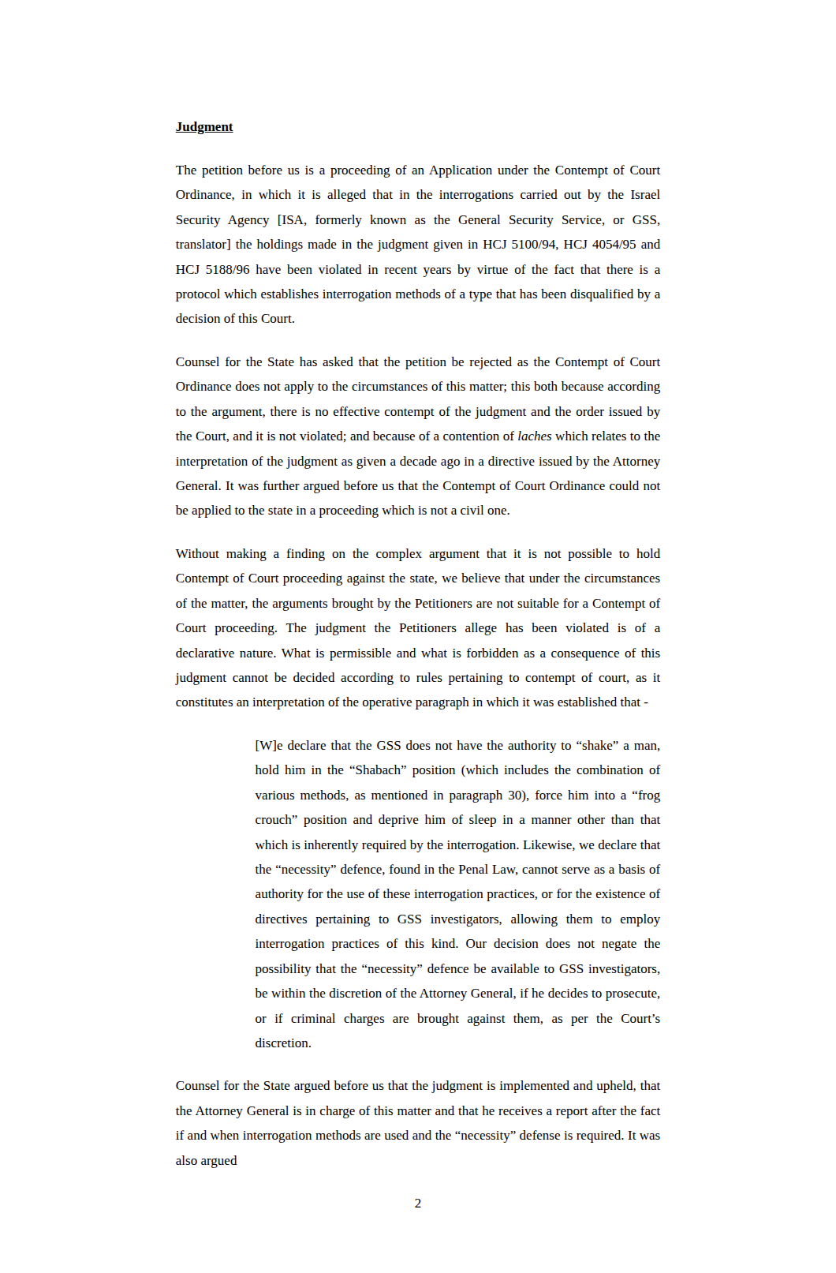Judgment
The petition before us is a proceeding of an Application under the Contempt of Court Ordinance, in which it is alleged that in the interrogations carried out by the Israel Security Agency [ISA, formerly known as the General Security Service, or GSS, translator] the holdings made in the judgment given in HCJ 5100/94, HCJ 4054/95 and HCJ 5188/96 have been violated in recent years by virtue of the fact that there is a protocol which establishes interrogation methods of a type that has been disqualified by a decision of this Court.
Counsel for the State has asked that the petition be rejected as the Contempt of Court Ordinance does not apply to the circumstances of this matter; this both because according to the argument, there is no effective contempt of the judgment and the order issued by the Court, and it is not violated; and because of a contention of laches which relates to the interpretation of the judgment as given a decade ago in a directive issued by the Attorney General. It was further argued before us that the Contempt of Court Ordinance could not be applied to the state in a proceeding which is not a civil one.
Without making a finding on the complex argument that it is not possible to hold Contempt of Court proceeding against the state, we believe that under the circumstances of the matter, the arguments brought by the Petitioners are not suitable for a Contempt of Court proceeding. The judgment the Petitioners allege has been violated is of a declarative nature. What is permissible and what is forbidden as a consequence of this judgment cannot be decided according to rules pertaining to contempt of court, as it constitutes an interpretation of the operative paragraph in which it was established that -
[W]e declare that the GSS does not have the authority to “shake” a man, hold him in the “Shabach” position (which includes the combination of various methods, as mentioned in paragraph 30), force him into a “frog crouch” position and deprive him of sleep in a manner other than that which is inherently required by the interrogation. Likewise, we declare that the “necessity” defence, found in the Penal Law, cannot serve as a basis of authority for the use of these interrogation practices, or for the existence of directives pertaining to GSS investigators, allowing them to employ interrogation practices of this kind. Our decision does not negate the possibility that the “necessity” defence be available to GSS investigators, be within the discretion of the Attorney General, if he decides to prosecute, or if criminal charges are brought against them, as per the Court’s discretion.
Counsel for the State argued before us that the judgment is implemented and upheld, that the Attorney General is in charge of this matter and that he receives a report after the fact if and when interrogation methods are used and the “necessity” defense is required. It was also argued
2